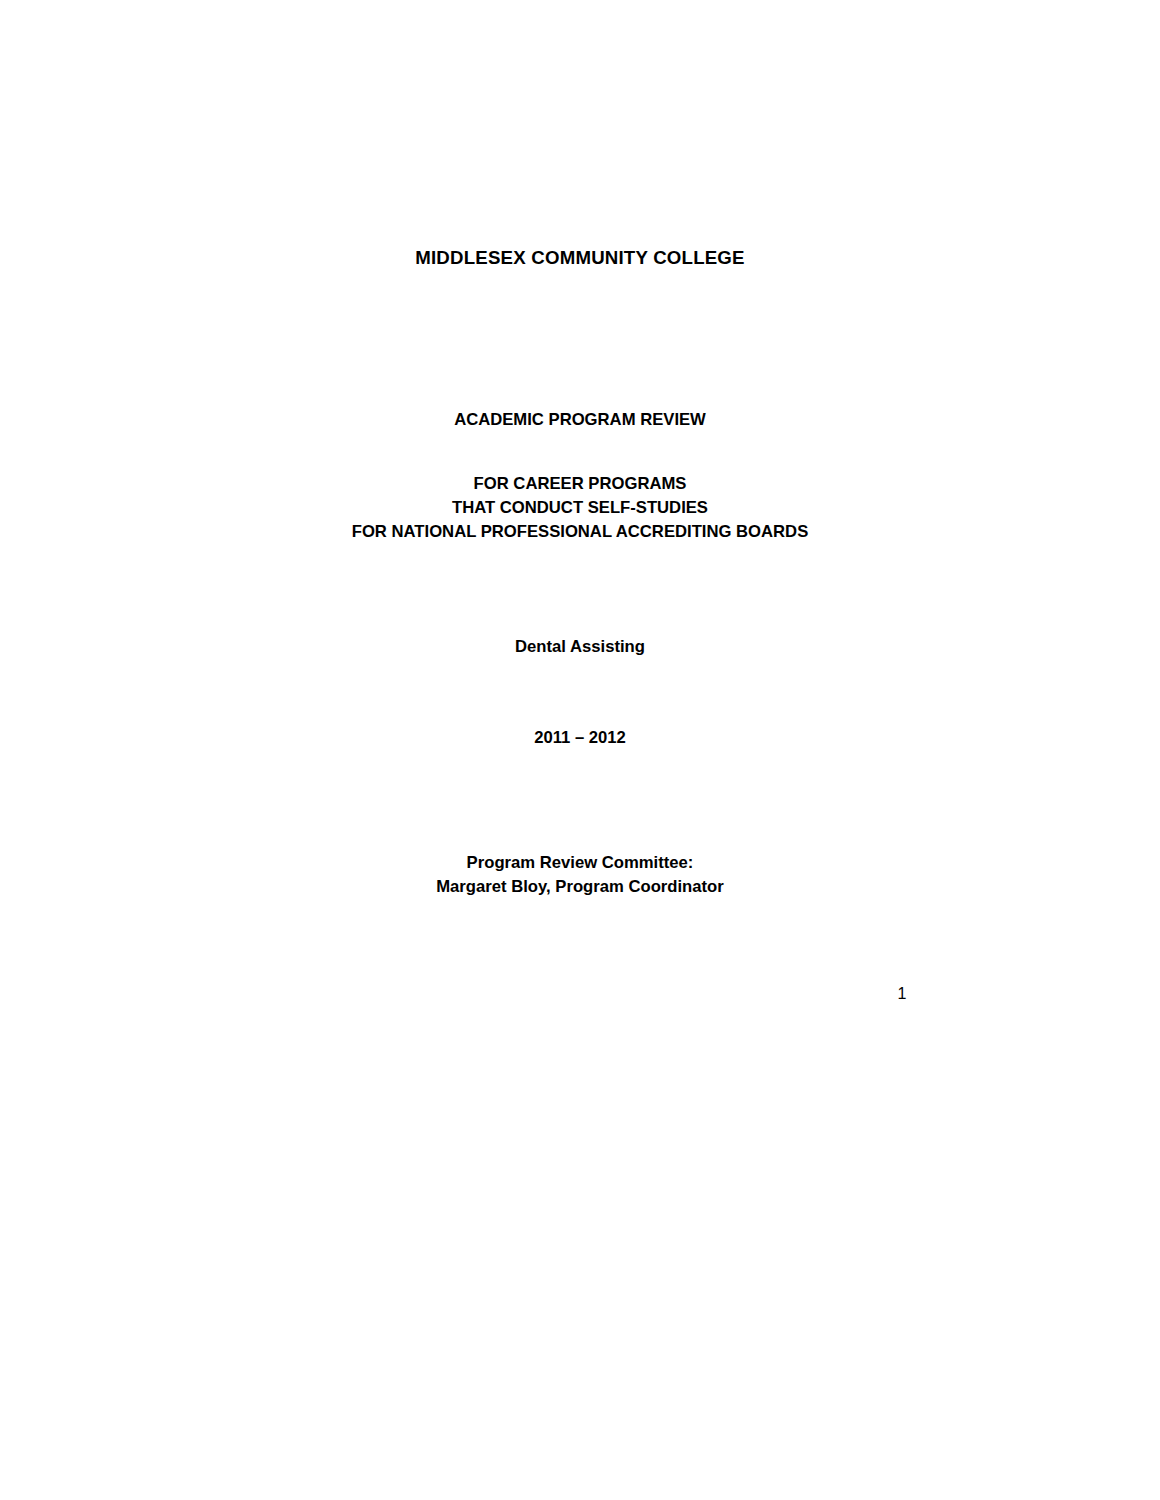MIDDLESEX COMMUNITY COLLEGE
ACADEMIC PROGRAM REVIEW
FOR CAREER PROGRAMS
THAT CONDUCT SELF-STUDIES
FOR NATIONAL PROFESSIONAL ACCREDITING BOARDS
Dental Assisting
2011 – 2012
Program Review Committee:
Margaret Bloy, Program Coordinator
1